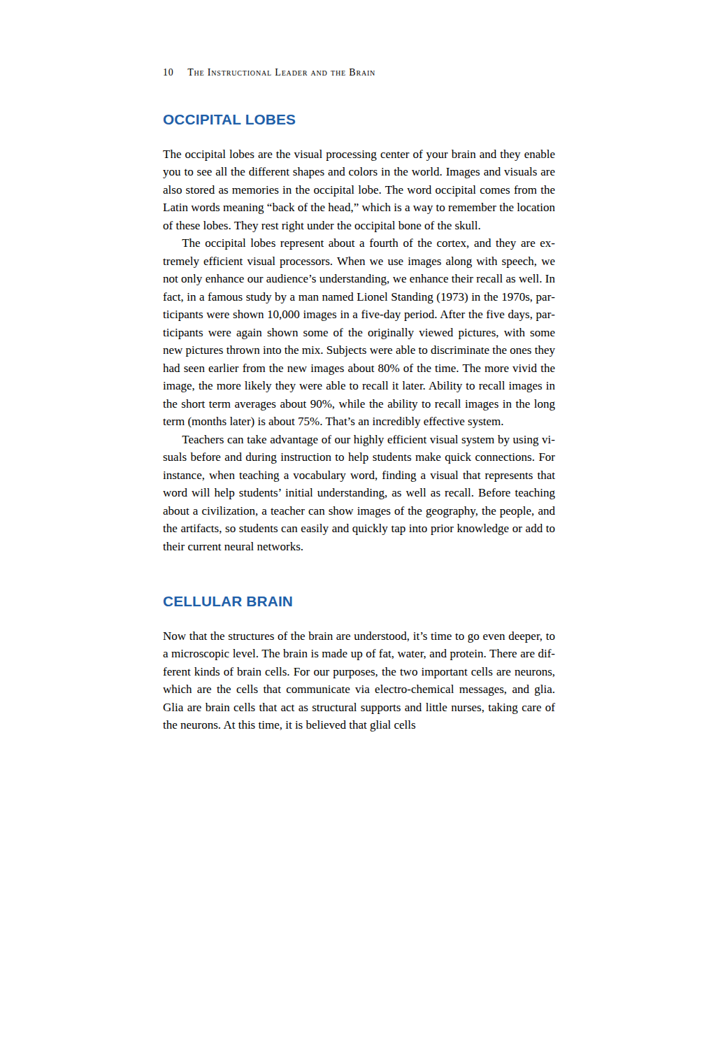10 The Instructional Leader and the Brain
OCCIPITAL LOBES
The occipital lobes are the visual processing center of your brain and they enable you to see all the different shapes and colors in the world. Images and visuals are also stored as memories in the occipital lobe. The word occipital comes from the Latin words meaning “back of the head,” which is a way to remember the location of these lobes. They rest right under the occipital bone of the skull.
The occipital lobes represent about a fourth of the cortex, and they are extremely efficient visual processors. When we use images along with speech, we not only enhance our audience’s understanding, we enhance their recall as well. In fact, in a famous study by a man named Lionel Standing (1973) in the 1970s, participants were shown 10,000 images in a five-day period. After the five days, participants were again shown some of the originally viewed pictures, with some new pictures thrown into the mix. Subjects were able to discriminate the ones they had seen earlier from the new images about 80% of the time. The more vivid the image, the more likely they were able to recall it later. Ability to recall images in the short term averages about 90%, while the ability to recall images in the long term (months later) is about 75%. That’s an incredibly effective system.
Teachers can take advantage of our highly efficient visual system by using visuals before and during instruction to help students make quick connections. For instance, when teaching a vocabulary word, finding a visual that represents that word will help students’ initial understanding, as well as recall. Before teaching about a civilization, a teacher can show images of the geography, the people, and the artifacts, so students can easily and quickly tap into prior knowledge or add to their current neural networks.
CELLULAR BRAIN
Now that the structures of the brain are understood, it’s time to go even deeper, to a microscopic level. The brain is made up of fat, water, and protein. There are different kinds of brain cells. For our purposes, the two important cells are neurons, which are the cells that communicate via electro-chemical messages, and glia. Glia are brain cells that act as structural supports and little nurses, taking care of the neurons. At this time, it is believed that glial cells